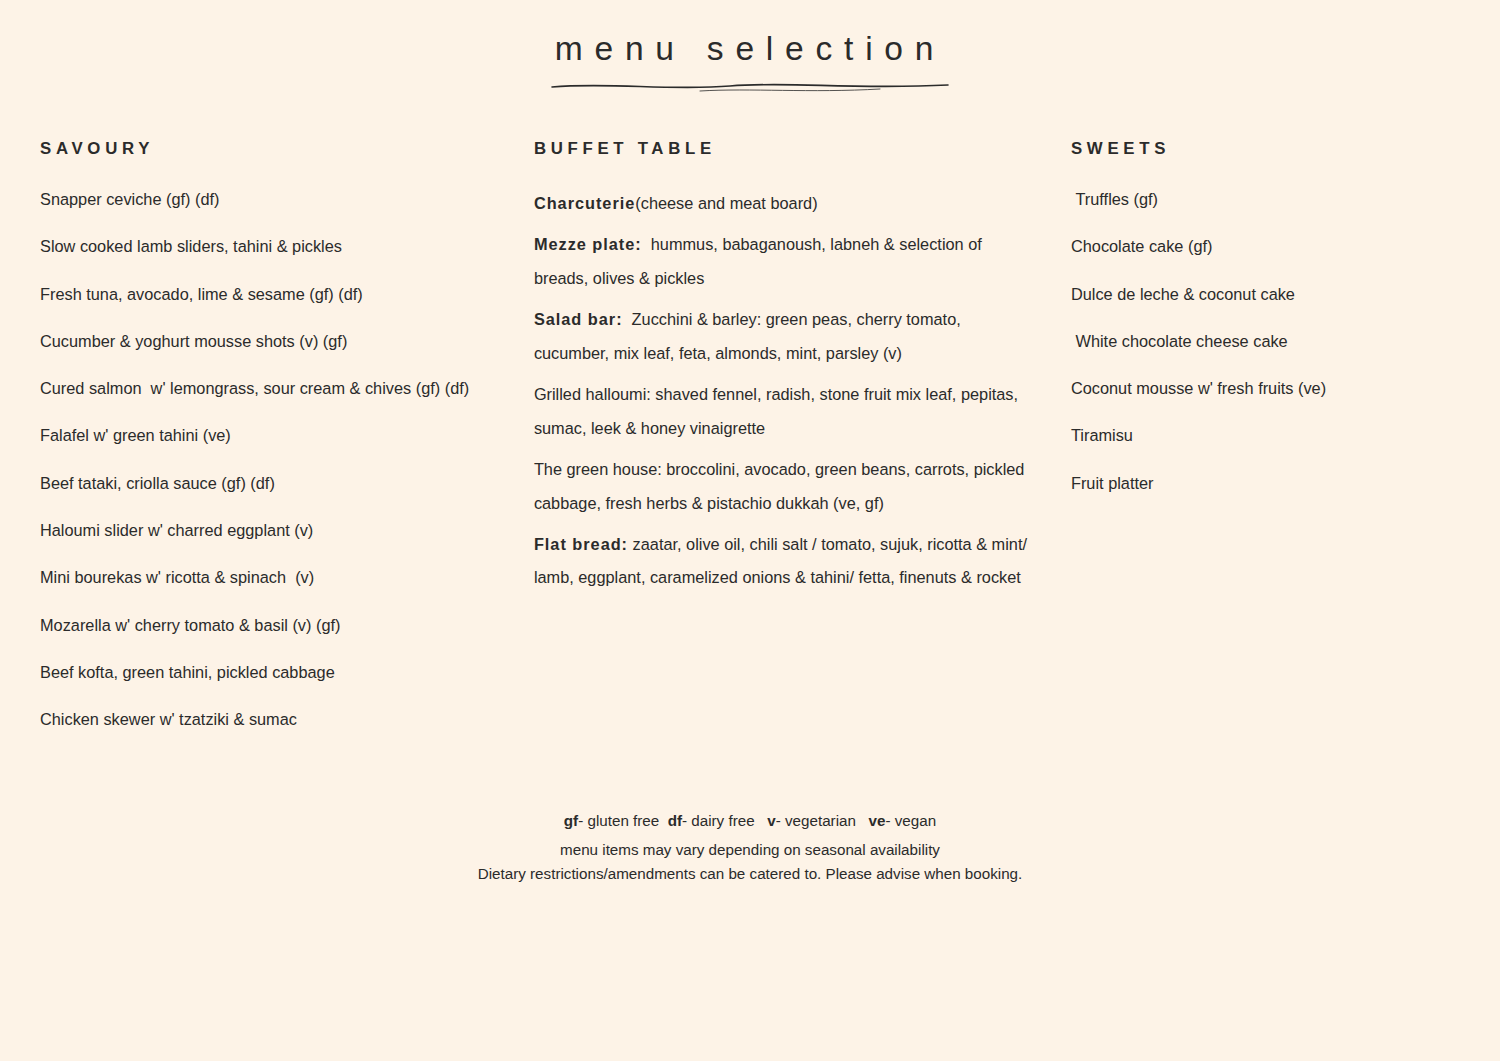menu selection
Savoury
Snapper ceviche (gf) (df)
Slow cooked lamb sliders, tahini & pickles
Fresh tuna, avocado, lime & sesame (gf) (df)
Cucumber & yoghurt mousse shots (v) (gf)
Cured salmon w' lemongrass, sour cream & chives (gf) (df)
Falafel w' green tahini (ve)
Beef tataki, criolla sauce (gf) (df)
Haloumi slider w' charred eggplant (v)
Mini bourekas w' ricotta & spinach (v)
Mozarella w' cherry tomato & basil (v) (gf)
Beef kofta, green tahini, pickled cabbage
Chicken skewer w' tzatziki & sumac
Buffet Table
Charcuterie(cheese and meat board)
Mezze plate: hummus, babaganoush, labneh & selection of breads, olives & pickles
Salad bar: Zucchini & barley: green peas, cherry tomato, cucumber, mix leaf, feta, almonds, mint, parsley (v)
Grilled halloumi: shaved fennel, radish, stone fruit mix leaf, pepitas, sumac, leek & honey vinaigrette
The green house: broccolini, avocado, green beans, carrots, pickled cabbage, fresh herbs & pistachio dukkah (ve, gf)
Flat bread: zaatar, olive oil, chili salt / tomato, sujuk, ricotta & mint/ lamb, eggplant, caramelized onions & tahini/ fetta, finenuts & rocket
Sweets
Truffles (gf)
Chocolate cake (gf)
Dulce de leche & coconut cake
White chocolate cheese cake
Coconut mousse w' fresh fruits (ve)
Tiramisu
Fruit platter
gf- gluten free df- dairy free v- vegetarian ve- vegan
menu items may vary depending on seasonal availability
Dietary restrictions/amendments can be catered to. Please advise when booking.